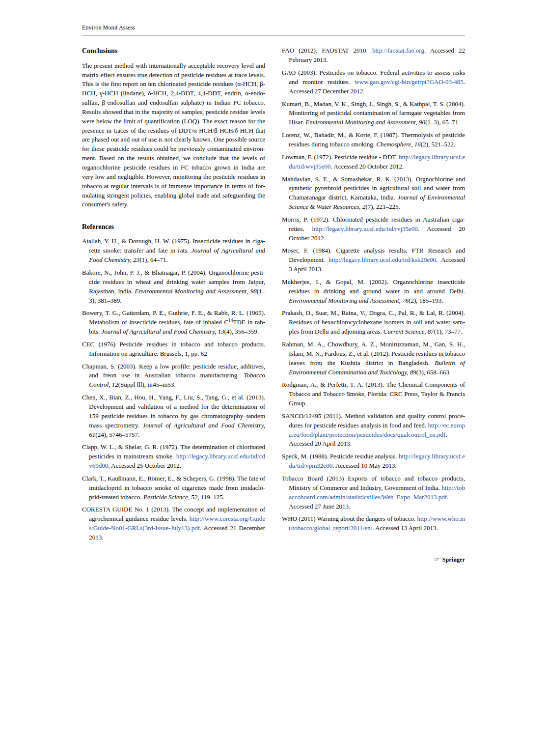Environ Monit Assess
Conclusions
The present method with internationally acceptable recovery level and matrix effect ensures true detection of pesticide residues at trace levels. This is the first report on ten chlorinated pesticide residues (α-HCH, β-HCH, γ-HCH (lindane), δ-HCH, 2,4-DDT, 4,4-DDT, endrin, α-endosulfan, β-endosulfan and endosulfan sulphate) in Indian FC tobacco. Results showed that in the majority of samples, pesticide residue levels were below the limit of quantification (LOQ). The exact reason for the presence in traces of the residues of DDT/α-HCH/β-HCH/δ-HCH that are phased out and out of use is not clearly known. One possible source for these pesticide residues could be previously contaminated environment. Based on the results obtained, we conclude that the levels of organochlorine pesticide residues in FC tobacco grown in India are very low and negligible. However, monitoring the pesticide residues in tobacco at regular intervals is of immense importance in terms of formulating stringent policies, enabling global trade and safeguarding the consumer's safety.
References
Atallah, Y. H., & Dorough, H. W. (1975). Insecticide residues in cigarette smoke: transfer and fate in rats. Journal of Agricultural and Food Chemistry, 23(1), 64–71.
Bakore, N., John, P. J., & Bhatnagar, P. (2004). Organochlorine pesticide residues in wheat and drinking water samples from Jaipur, Rajasthan, India. Environmental Monitoring and Assessment, 98(1–3), 381–389.
Bowery, T. G., Gatterdam, P. E., Guthrie, F. E., & Rabb, R. L. (1965). Metabolism of insecticide residues, fate of inhaled C14TDE in rabbits. Journal of Agricultural and Food Chemistry, 13(4), 356–359.
CEC (1976) Pesticide residues in tobacco and tobacco products. Information on agriculture. Brussels, 1, pp. 62
Chapman, S. (2003). Keep a low profile: pesticide residue, additives, and freon use in Australian tobacco manufacturing. Tobacco Control, 12(Suppl lll), iii45–iii53.
Chen, X., Bian, Z., Hou, H., Yang, F., Liu, S., Tang, G., et al. (2013). Development and validation of a method for the determination of 159 pesticide residues in tobacco by gas chromatography–tandem mass spectrometry. Journal of Agricultural and Food Chemistry, 61(24), 5746–5757.
Clapp, W. L., & Shelar, G. R. (1972). The determination of chlorinated pesticides in mainstream smoke. http://legacy.library.ucsf.edu/tid/cdv69d00. Accessed 25 October 2012.
Clark, T., Kaußmann, E., Römer, E., & Schepers, G. (1998). The fate of imidacloprid in tobacco smoke of cigarettes made from imidacloprid-treated tobacco. Pesticide Science, 52, 119–125.
CORESTA GUIDE No. 1 (2013). The concept and implementation of agrochemical guidance residue levels. http://www.coresta.org/Guides/Guide-No01-GRLs(3rd-Issue-July13).pdf. Accessed 21 December 2013.
FAO (2012). FAOSTAT 2010. http://faostat.fao.org. Accessed 22 February 2013.
GAO (2003). Pesticides on tobacco. Federal activities to assess risks and monitor residues. www.gao.gov/cgi-bin/getrpt?GAO-03-485. Accessed 27 December 2012.
Kumari, B., Madan, V. K., Singh, J., Singh, S., & Kathpal, T. S. (2004). Monitoring of pesticidal contamination of farmgate vegetables from Hisar. Environmental Monitoring and Assessment, 90(1–3), 65–71.
Lorenz, W., Bahadir, M., & Korte, F. (1987). Thermolysis of pesticide residues during tobacco smoking. Chemosphere, 16(2), 521–522.
Lowman, F. (1972). Pesticide residue - DDT. http://legacy.library.ucsf.edu/tid/wvj35e00. Accessed 20 October 2012.
Mahdavian, S. E., & Somashekar, R. K. (2013). Orgnochlorine and synthetic pyrethroid pesticides in agricultural soil and water from Chamaranagar district, Karnataka, India. Journal of Environmental Science & Water Resources, 2(7), 221–225.
Morris, P. (1972). Chlorinated pesticide residues in Australian cigarettes. http://legacy.library.ucsf.edu/tid/rvj35e00. Accessed 20 October 2012.
Moser, F. (1984). Cigarette analysis results, FTR Research and Development. http://legacy.library.ucsf.edu/tid/ksk29e00. Accessed 3 April 2013.
Mukherjee, I., & Gopal, M. (2002). Organochlorine insecticide residues in drinking and ground water in and around Delhi. Environmental Monitoring and Assessment, 76(2), 185–193.
Prakash, O., Suar, M., Raina, V., Dogra, C., Pal, R., & Lal, R. (2004). Residues of hexachlorocyclohexane isomers in soil and water samples from Delhi and adjoining areas. Current Science, 87(1), 73–77.
Rahman, M. A., Chowdhury, A. Z., Moniruzzaman, M., Gan, S. H., Islam, M. N., Fardous, Z., et al. (2012). Pesticide residues in tobacco leaves from the Kushtia district in Bangladesh. Bulletin of Environmental Contamination and Toxicology, 89(3), 658–663.
Rodgman, A., & Perfetti, T. A. (2013). The Chemical Components of Tobacco and Tobacco Smoke, Florida: CRC Press, Taylor & Francis Group.
SANCO/12495 (2011). Method validation and quality control procedures for pesticide residues analysis in food and feed. http://ec.europa.eu/food/plant/protection/pesticides/docs/qualcontrol_en.pdf. Accessed 20 April 2013.
Speck, M. (1988). Pesticide residue analysis. http://legacy.library.ucsf.edu/tid/vpm32e00. Accessed 10 May 2013.
Tobacco Board (2013) Exports of tobacco and tobacco products, Ministry of Commerce and Industry, Government of India. http://tobaccoboard.com/admin/statisticsfiles/Web_Expo_Mar2013.pdf. Accessed 27 June 2013.
WHO (2011) Warning about the dangers of tobacco. http://www.who.int/tobacco/global_report/2011/en/. Accessed 13 April 2013.
☞Springer